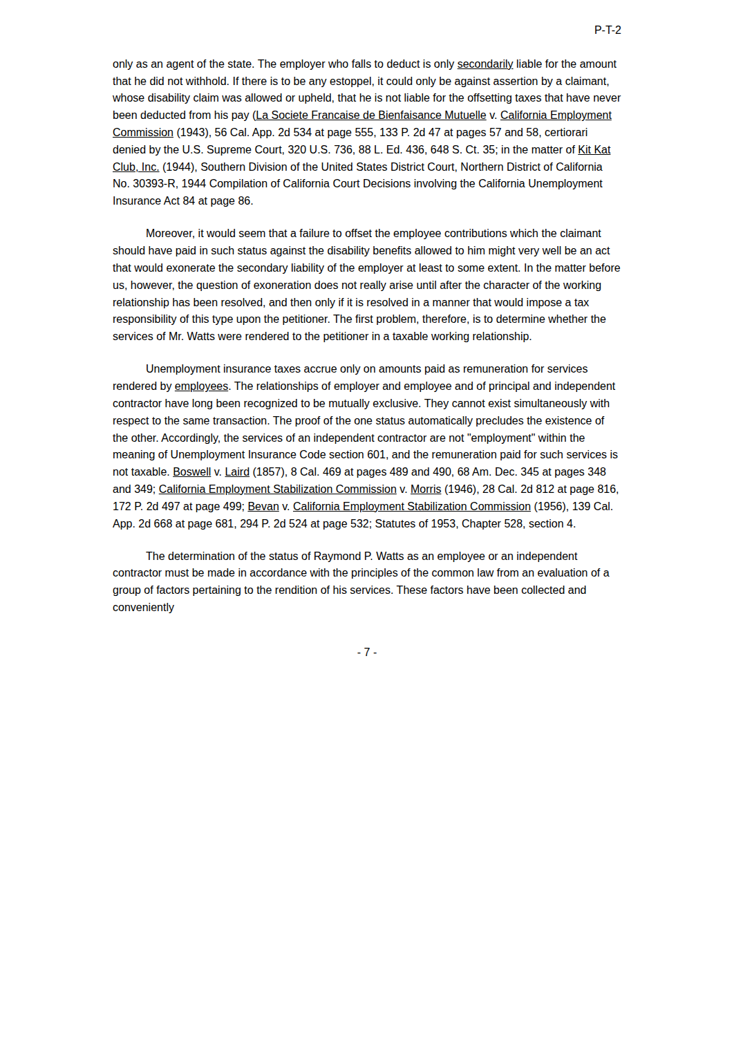P-T-2
only as an agent of the state. The employer who falls to deduct is only secondarily liable for the amount that he did not withhold. If there is to be any estoppel, it could only be against assertion by a claimant, whose disability claim was allowed or upheld, that he is not liable for the offsetting taxes that have never been deducted from his pay (La Societe Francaise de Bienfaisance Mutuelle v. California Employment Commission (1943), 56 Cal. App. 2d 534 at page 555, 133 P. 2d 47 at pages 57 and 58, certiorari denied by the U.S. Supreme Court, 320 U.S. 736, 88 L. Ed. 436, 648 S. Ct. 35; in the matter of Kit Kat Club, Inc. (1944), Southern Division of the United States District Court, Northern District of California No. 30393-R, 1944 Compilation of California Court Decisions involving the California Unemployment Insurance Act 84 at page 86.
Moreover, it would seem that a failure to offset the employee contributions which the claimant should have paid in such status against the disability benefits allowed to him might very well be an act that would exonerate the secondary liability of the employer at least to some extent. In the matter before us, however, the question of exoneration does not really arise until after the character of the working relationship has been resolved, and then only if it is resolved in a manner that would impose a tax responsibility of this type upon the petitioner. The first problem, therefore, is to determine whether the services of Mr. Watts were rendered to the petitioner in a taxable working relationship.
Unemployment insurance taxes accrue only on amounts paid as remuneration for services rendered by employees. The relationships of employer and employee and of principal and independent contractor have long been recognized to be mutually exclusive. They cannot exist simultaneously with respect to the same transaction. The proof of the one status automatically precludes the existence of the other. Accordingly, the services of an independent contractor are not "employment" within the meaning of Unemployment Insurance Code section 601, and the remuneration paid for such services is not taxable. Boswell v. Laird (1857), 8 Cal. 469 at pages 489 and 490, 68 Am. Dec. 345 at pages 348 and 349; California Employment Stabilization Commission v. Morris (1946), 28 Cal. 2d 812 at page 816, 172 P. 2d 497 at page 499; Bevan v. California Employment Stabilization Commission (1956), 139 Cal. App. 2d 668 at page 681, 294 P. 2d 524 at page 532; Statutes of 1953, Chapter 528, section 4.
The determination of the status of Raymond P. Watts as an employee or an independent contractor must be made in accordance with the principles of the common law from an evaluation of a group of factors pertaining to the rendition of his services. These factors have been collected and conveniently
- 7 -